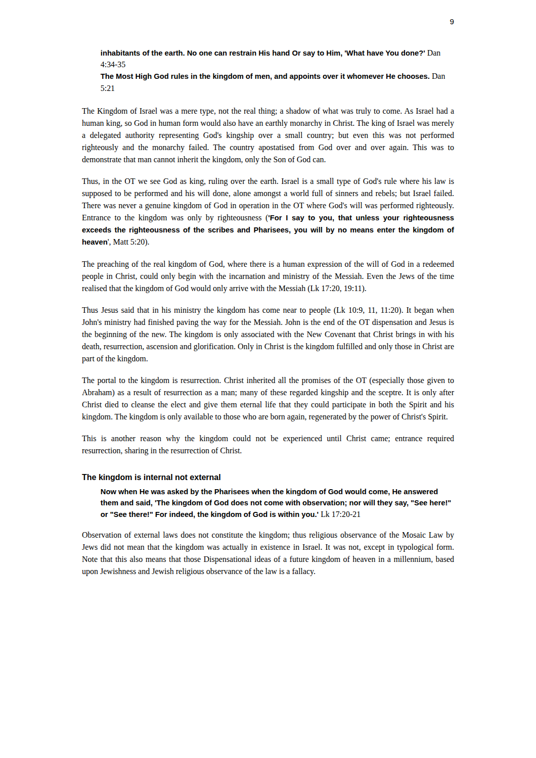9
inhabitants of the earth. No one can restrain His hand Or say to Him, 'What have You done?' Dan 4:34-35
The Most High God rules in the kingdom of men, and appoints over it whomever He chooses. Dan 5:21
The Kingdom of Israel was a mere type, not the real thing; a shadow of what was truly to come. As Israel had a human king, so God in human form would also have an earthly monarchy in Christ. The king of Israel was merely a delegated authority representing God's kingship over a small country; but even this was not performed righteously and the monarchy failed. The country apostatised from God over and over again. This was to demonstrate that man cannot inherit the kingdom, only the Son of God can.
Thus, in the OT we see God as king, ruling over the earth. Israel is a small type of God's rule where his law is supposed to be performed and his will done, alone amongst a world full of sinners and rebels; but Israel failed. There was never a genuine kingdom of God in operation in the OT where God's will was performed righteously. Entrance to the kingdom was only by righteousness ('For I say to you, that unless your righteousness exceeds the righteousness of the scribes and Pharisees, you will by no means enter the kingdom of heaven', Matt 5:20).
The preaching of the real kingdom of God, where there is a human expression of the will of God in a redeemed people in Christ, could only begin with the incarnation and ministry of the Messiah. Even the Jews of the time realised that the kingdom of God would only arrive with the Messiah (Lk 17:20, 19:11).
Thus Jesus said that in his ministry the kingdom has come near to people (Lk 10:9, 11, 11:20). It began when John's ministry had finished paving the way for the Messiah. John is the end of the OT dispensation and Jesus is the beginning of the new. The kingdom is only associated with the New Covenant that Christ brings in with his death, resurrection, ascension and glorification. Only in Christ is the kingdom fulfilled and only those in Christ are part of the kingdom.
The portal to the kingdom is resurrection. Christ inherited all the promises of the OT (especially those given to Abraham) as a result of resurrection as a man; many of these regarded kingship and the sceptre. It is only after Christ died to cleanse the elect and give them eternal life that they could participate in both the Spirit and his kingdom. The kingdom is only available to those who are born again, regenerated by the power of Christ's Spirit.
This is another reason why the kingdom could not be experienced until Christ came; entrance required resurrection, sharing in the resurrection of Christ.
The kingdom is internal not external
Now when He was asked by the Pharisees when the kingdom of God would come, He answered them and said, 'The kingdom of God does not come with observation; nor will they say, "See here!" or "See there!" For indeed, the kingdom of God is within you.' Lk 17:20-21
Observation of external laws does not constitute the kingdom; thus religious observance of the Mosaic Law by Jews did not mean that the kingdom was actually in existence in Israel. It was not, except in typological form. Note that this also means that those Dispensational ideas of a future kingdom of heaven in a millennium, based upon Jewishness and Jewish religious observance of the law is a fallacy.